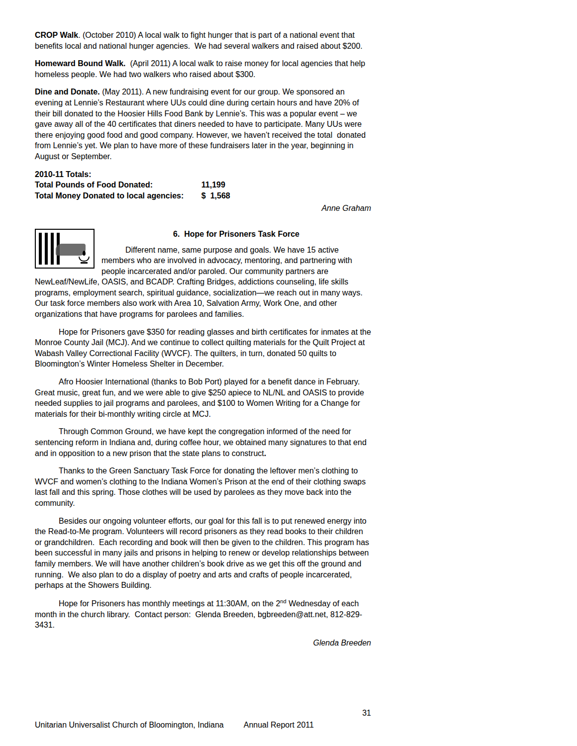CROP Walk. (October 2010) A local walk to fight hunger that is part of a national event that benefits local and national hunger agencies. We had several walkers and raised about $200.
Homeward Bound Walk. (April 2011) A local walk to raise money for local agencies that help homeless people. We had two walkers who raised about $300.
Dine and Donate. (May 2011). A new fundraising event for our group. We sponsored an evening at Lennie’s Restaurant where UUs could dine during certain hours and have 20% of their bill donated to the Hoosier Hills Food Bank by Lennie’s. This was a popular event – we gave away all of the 40 certificates that diners needed to have to participate. Many UUs were there enjoying good food and good company. However, we haven’t received the total donated from Lennie’s yet. We plan to have more of these fundraisers later in the year, beginning in August or September.
2010-11 Totals:
Total Pounds of Food Donated: 11,199
Total Money Donated to local agencies: $ 1,568
Anne Graham
6. Hope for Prisoners Task Force
Different name, same purpose and goals. We have 15 active members who are involved in advocacy, mentoring, and partnering with people incarcerated and/or paroled. Our community partners are NewLeaf/NewLife, OASIS, and BCADP. Crafting Bridges, addictions counseling, life skills programs, employment search, spiritual guidance, socialization—we reach out in many ways. Our task force members also work with Area 10, Salvation Army, Work One, and other organizations that have programs for parolees and families.
Hope for Prisoners gave $350 for reading glasses and birth certificates for inmates at the Monroe County Jail (MCJ). And we continue to collect quilting materials for the Quilt Project at Wabash Valley Correctional Facility (WVCF). The quilters, in turn, donated 50 quilts to Bloomington’s Winter Homeless Shelter in December.
Afro Hoosier International (thanks to Bob Port) played for a benefit dance in February. Great music, great fun, and we were able to give $250 apiece to NL/NL and OASIS to provide needed supplies to jail programs and parolees, and $100 to Women Writing for a Change for materials for their bi-monthly writing circle at MCJ.
Through Common Ground, we have kept the congregation informed of the need for sentencing reform in Indiana and, during coffee hour, we obtained many signatures to that end and in opposition to a new prison that the state plans to construct.
Thanks to the Green Sanctuary Task Force for donating the leftover men’s clothing to WVCF and women’s clothing to the Indiana Women’s Prison at the end of their clothing swaps last fall and this spring. Those clothes will be used by parolees as they move back into the community.
Besides our ongoing volunteer efforts, our goal for this fall is to put renewed energy into the Read-to-Me program. Volunteers will record prisoners as they read books to their children or grandchildren. Each recording and book will then be given to the children. This program has been successful in many jails and prisons in helping to renew or develop relationships between family members. We will have another children’s book drive as we get this off the ground and running. We also plan to do a display of poetry and arts and crafts of people incarcerated, perhaps at the Showers Building.
Hope for Prisoners has monthly meetings at 11:30AM, on the 2nd Wednesday of each month in the church library. Contact person: Glenda Breeden, bgbreeden@att.net, 812-829-3431.
Glenda Breeden
31
Unitarian Universalist Church of Bloomington, Indiana Annual Report 2011